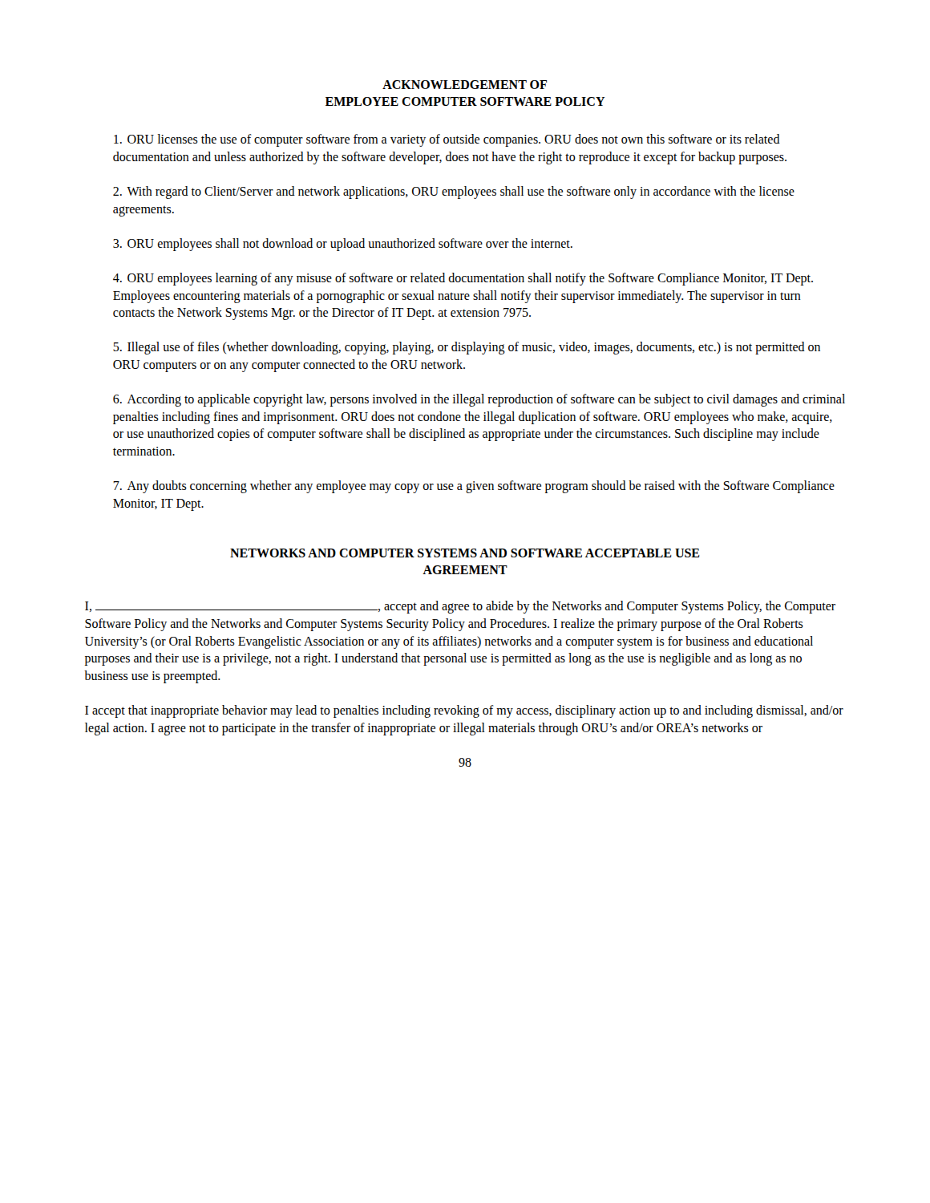ACKNOWLEDGEMENT OF EMPLOYEE COMPUTER SOFTWARE POLICY
1. ORU licenses the use of computer software from a variety of outside companies. ORU does not own this software or its related documentation and unless authorized by the software developer, does not have the right to reproduce it except for backup purposes.
2. With regard to Client/Server and network applications, ORU employees shall use the software only in accordance with the license agreements.
3. ORU employees shall not download or upload unauthorized software over the internet.
4. ORU employees learning of any misuse of software or related documentation shall notify the Software Compliance Monitor, IT Dept. Employees encountering materials of a pornographic or sexual nature shall notify their supervisor immediately. The supervisor in turn contacts the Network Systems Mgr. or the Director of IT Dept. at extension 7975.
5. Illegal use of files (whether downloading, copying, playing, or displaying of music, video, images, documents, etc.) is not permitted on ORU computers or on any computer connected to the ORU network.
6. According to applicable copyright law, persons involved in the illegal reproduction of software can be subject to civil damages and criminal penalties including fines and imprisonment. ORU does not condone the illegal duplication of software. ORU employees who make, acquire, or use unauthorized copies of computer software shall be disciplined as appropriate under the circumstances. Such discipline may include termination.
7. Any doubts concerning whether any employee may copy or use a given software program should be raised with the Software Compliance Monitor, IT Dept.
NETWORKS AND COMPUTER SYSTEMS AND SOFTWARE ACCEPTABLE USE
AGREEMENT
I, , accept and agree to abide by the Networks and Computer Systems Policy, the Computer Software Policy and the Networks and Computer Systems Security Policy and Procedures. I realize the primary purpose of the Oral Roberts University’s (or Oral Roberts Evangelistic Association or any of its affiliates) networks and a computer system is for business and educational purposes and their use is a privilege, not a right. I understand that personal use is permitted as long as the use is negligible and as long as no business use is preempted.
I accept that inappropriate behavior may lead to penalties including revoking of my access, disciplinary action up to and including dismissal, and/or legal action. I agree not to participate in the transfer of inappropriate or illegal materials through ORU’s and/or OREA’s networks or
98